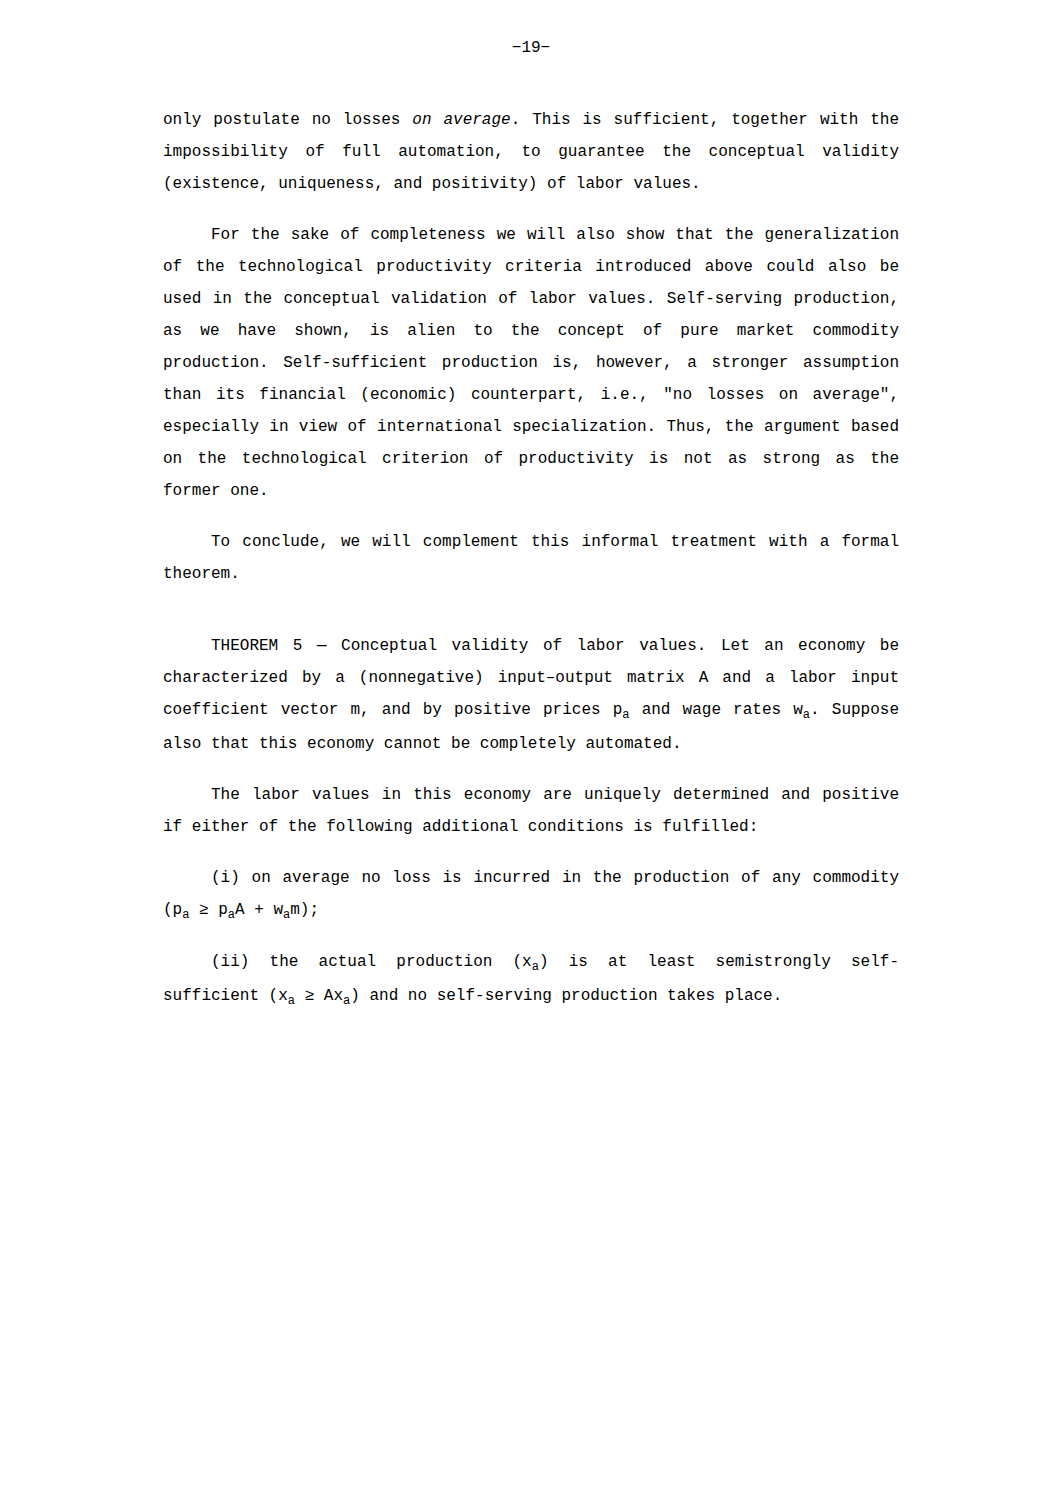−19−
only postulate no losses on average. This is sufficient, together with the impossibility of full automation, to guarantee the conceptual validity (existence, uniqueness, and positivity) of labor values.
For the sake of completeness we will also show that the generalization of the technological productivity criteria introduced above could also be used in the conceptual validation of labor values. Self-serving production, as we have shown, is alien to the concept of pure market commodity production. Self-sufficient production is, however, a stronger assumption than its financial (economic) counterpart, i.e., "no losses on average", especially in view of international specialization. Thus, the argument based on the technological criterion of productivity is not as strong as the former one.
To conclude, we will complement this informal treatment with a formal theorem.
THEOREM 5 — Conceptual validity of labor values. Let an economy be characterized by a (nonnegative) input–output matrix A and a labor input coefficient vector m, and by positive prices pa and wage rates wa. Suppose also that this economy cannot be completely automated.
The labor values in this economy are uniquely determined and positive if either of the following additional conditions is fulfilled:
(i) on average no loss is incurred in the production of any commodity (pa ≥ paA + wam);
(ii) the actual production (xa) is at least semistrongly self-sufficient (xa ≥ Axa) and no self-serving production takes place.